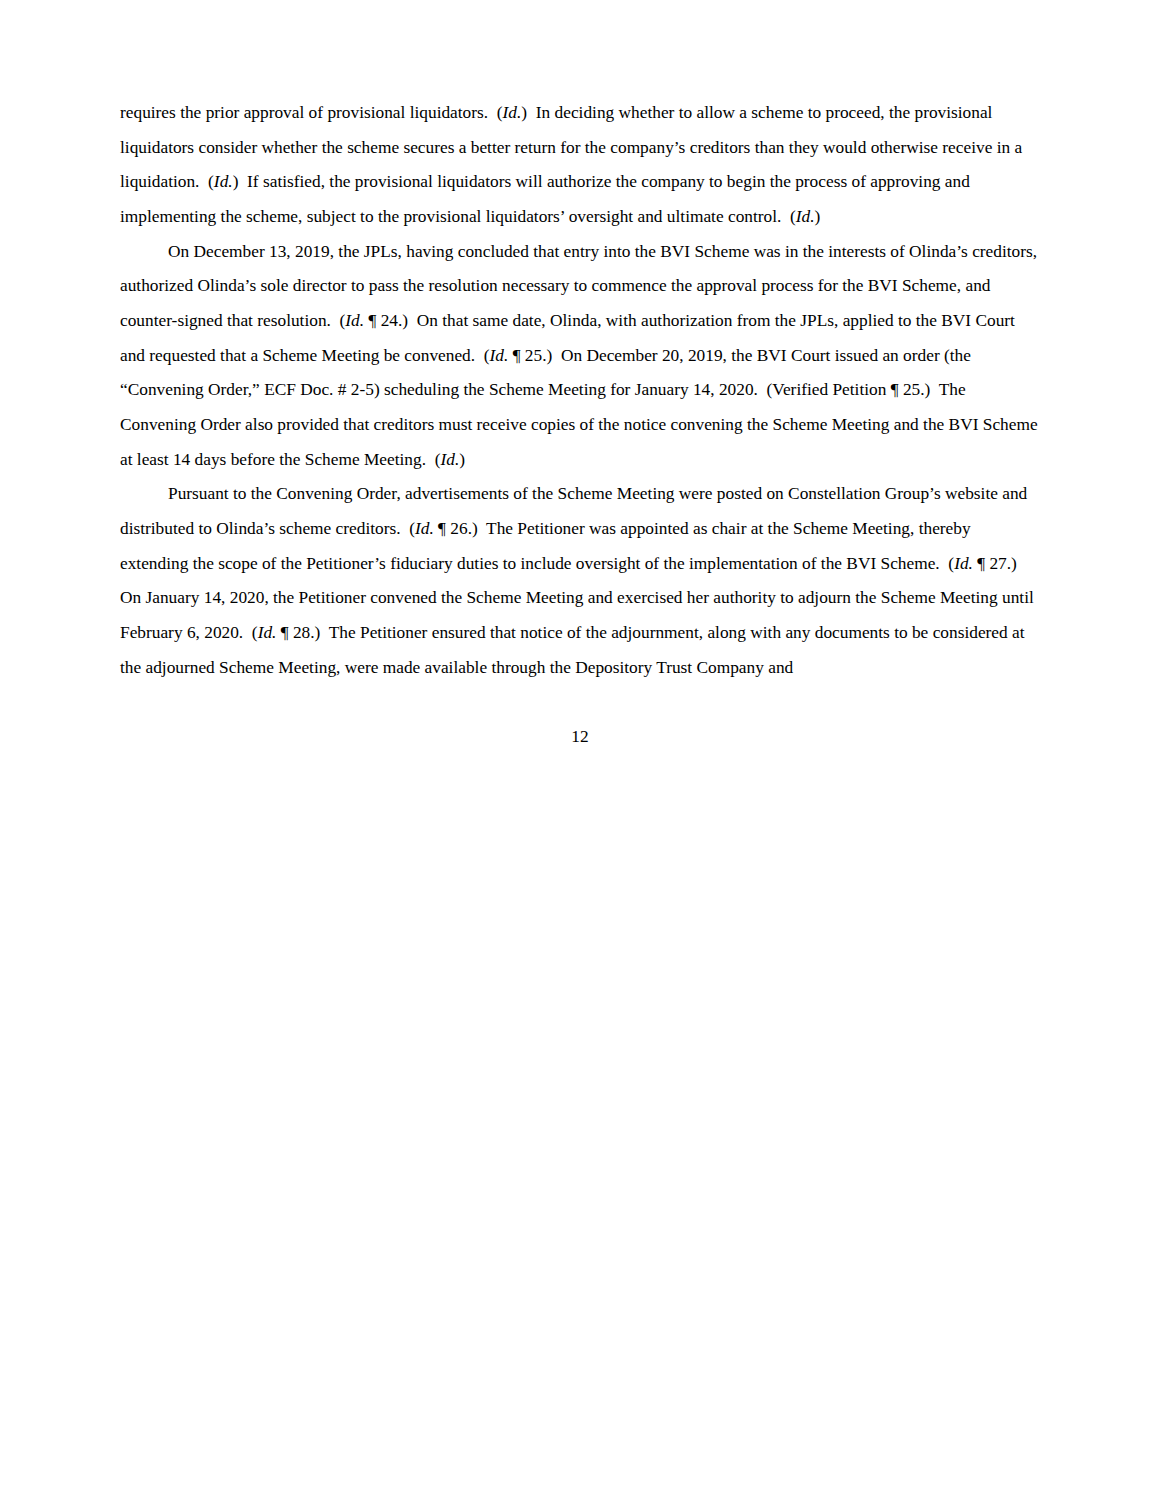requires the prior approval of provisional liquidators. (Id.) In deciding whether to allow a scheme to proceed, the provisional liquidators consider whether the scheme secures a better return for the company’s creditors than they would otherwise receive in a liquidation. (Id.) If satisfied, the provisional liquidators will authorize the company to begin the process of approving and implementing the scheme, subject to the provisional liquidators’ oversight and ultimate control. (Id.)
On December 13, 2019, the JPLs, having concluded that entry into the BVI Scheme was in the interests of Olinda’s creditors, authorized Olinda’s sole director to pass the resolution necessary to commence the approval process for the BVI Scheme, and counter-signed that resolution. (Id. ¶ 24.) On that same date, Olinda, with authorization from the JPLs, applied to the BVI Court and requested that a Scheme Meeting be convened. (Id. ¶ 25.) On December 20, 2019, the BVI Court issued an order (the “Convening Order,” ECF Doc. # 2-5) scheduling the Scheme Meeting for January 14, 2020. (Verified Petition ¶ 25.) The Convening Order also provided that creditors must receive copies of the notice convening the Scheme Meeting and the BVI Scheme at least 14 days before the Scheme Meeting. (Id.)
Pursuant to the Convening Order, advertisements of the Scheme Meeting were posted on Constellation Group’s website and distributed to Olinda’s scheme creditors. (Id. ¶ 26.) The Petitioner was appointed as chair at the Scheme Meeting, thereby extending the scope of the Petitioner’s fiduciary duties to include oversight of the implementation of the BVI Scheme. (Id. ¶ 27.) On January 14, 2020, the Petitioner convened the Scheme Meeting and exercised her authority to adjourn the Scheme Meeting until February 6, 2020. (Id. ¶ 28.) The Petitioner ensured that notice of the adjournment, along with any documents to be considered at the adjourned Scheme Meeting, were made available through the Depository Trust Company and
12